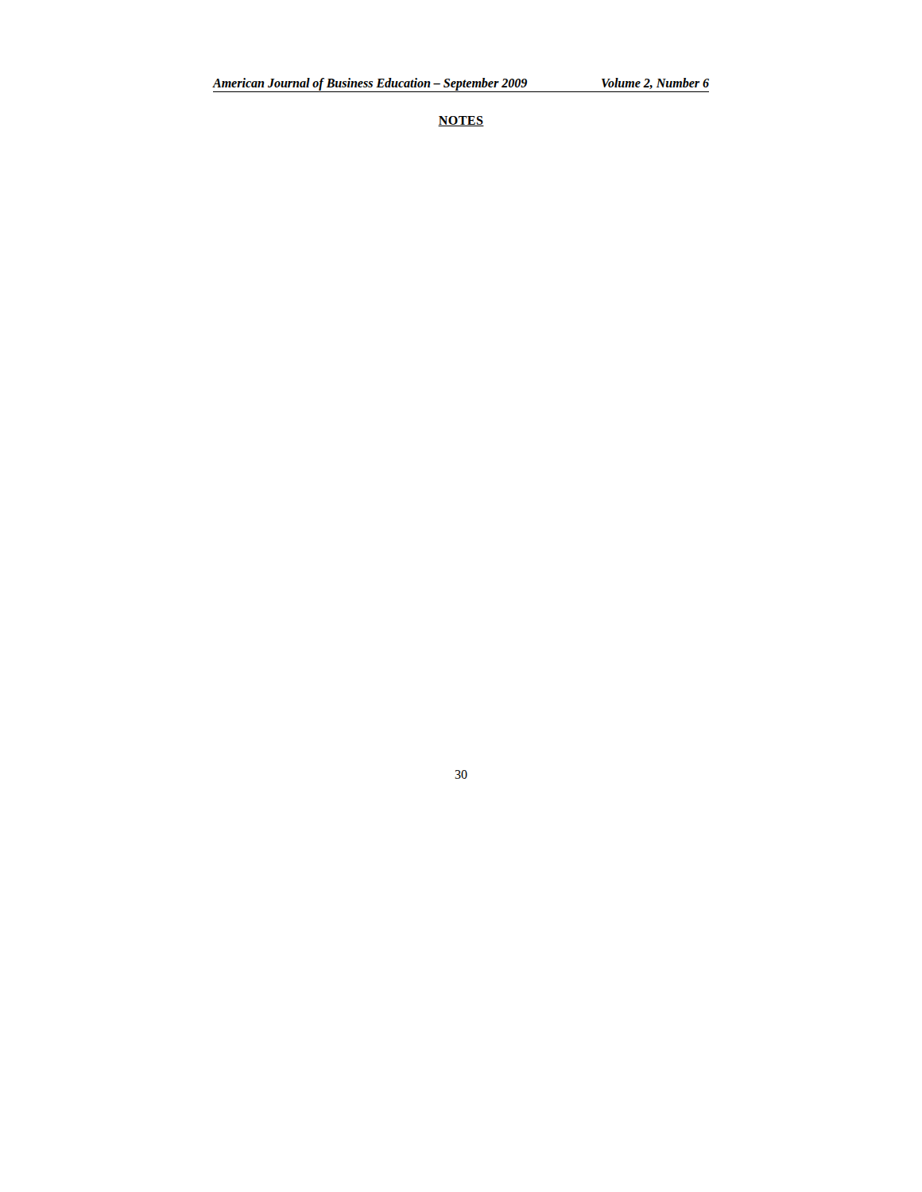American Journal of Business Education – September 2009 Volume 2, Number 6
NOTES
30